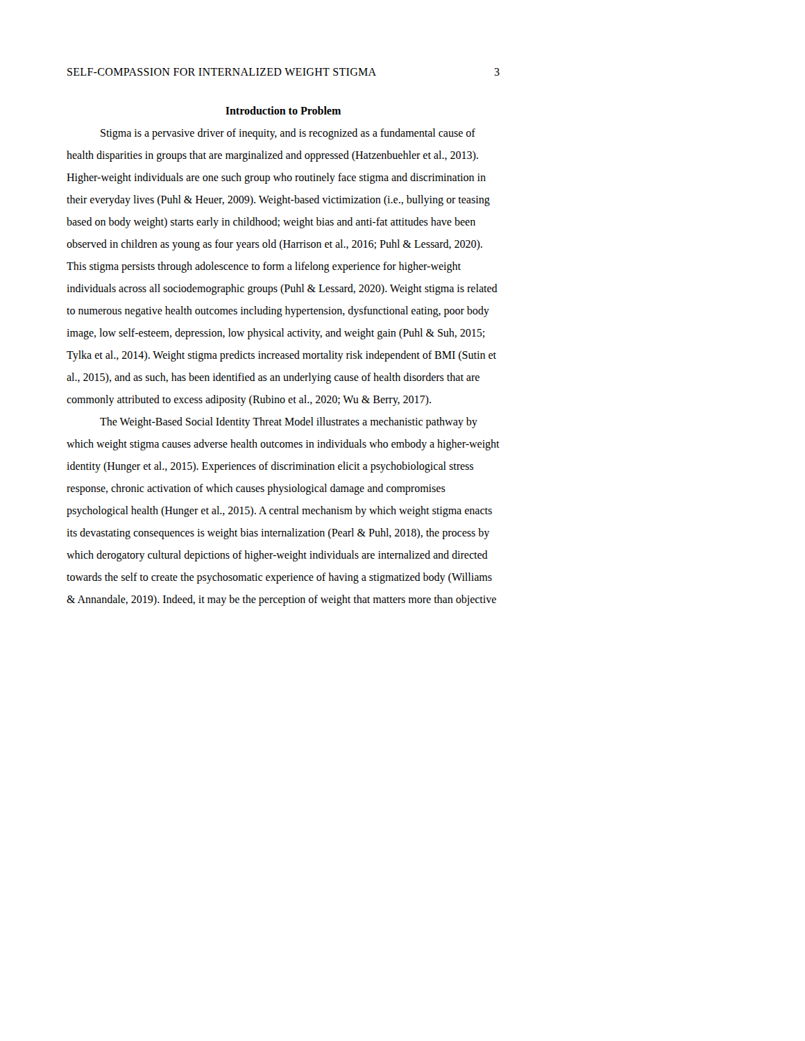Self-Compassion for Internalized Weight Stigma 3
Introduction to Problem
Stigma is a pervasive driver of inequity, and is recognized as a fundamental cause of health disparities in groups that are marginalized and oppressed (Hatzenbuehler et al., 2013). Higher-weight individuals are one such group who routinely face stigma and discrimination in their everyday lives (Puhl & Heuer, 2009). Weight-based victimization (i.e., bullying or teasing based on body weight) starts early in childhood; weight bias and anti-fat attitudes have been observed in children as young as four years old (Harrison et al., 2016; Puhl & Lessard, 2020). This stigma persists through adolescence to form a lifelong experience for higher-weight individuals across all sociodemographic groups (Puhl & Lessard, 2020). Weight stigma is related to numerous negative health outcomes including hypertension, dysfunctional eating, poor body image, low self-esteem, depression, low physical activity, and weight gain (Puhl & Suh, 2015; Tylka et al., 2014). Weight stigma predicts increased mortality risk independent of BMI (Sutin et al., 2015), and as such, has been identified as an underlying cause of health disorders that are commonly attributed to excess adiposity (Rubino et al., 2020; Wu & Berry, 2017).
The Weight-Based Social Identity Threat Model illustrates a mechanistic pathway by which weight stigma causes adverse health outcomes in individuals who embody a higher-weight identity (Hunger et al., 2015). Experiences of discrimination elicit a psychobiological stress response, chronic activation of which causes physiological damage and compromises psychological health (Hunger et al., 2015). A central mechanism by which weight stigma enacts its devastating consequences is weight bias internalization (Pearl & Puhl, 2018), the process by which derogatory cultural depictions of higher-weight individuals are internalized and directed towards the self to create the psychosomatic experience of having a stigmatized body (Williams & Annandale, 2019). Indeed, it may be the perception of weight that matters more than objective